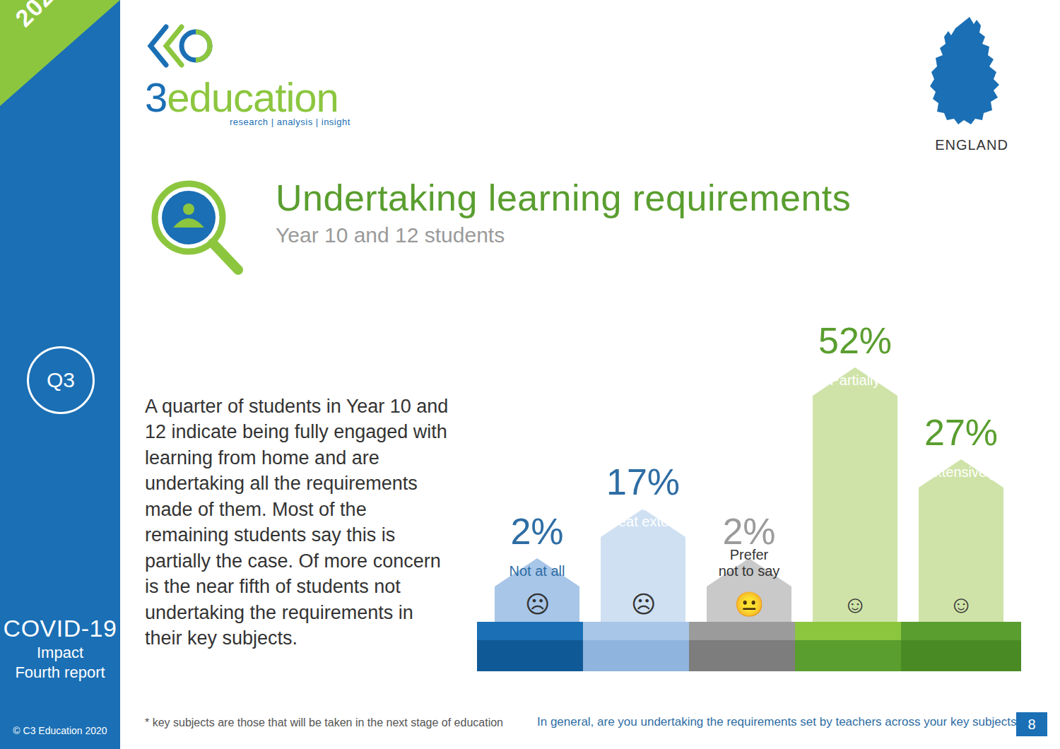2020
Q3
COVID-19 Impact Fourth report
© C3 Education 2020
3education
research | analysis | insight
ENGLAND
Undertaking learning requirements
Year 10 and 12 students
A quarter of students in Year 10 and 12 indicate being fully engaged with learning from home and are undertaking all the requirements made of them. Most of the remaining students say this is partially the case. Of more concern is the near fifth of students not undertaking the requirements in their key subjects.
2%
Not at all
☹
17%
Not to any
great extent
☹
2%
Prefer
not to say
😐
52%
Partially
☺
27%
Extensively
☺
* key subjects are those that will be taken in the next stage of education
In general, are you undertaking the requirements set by teachers across your key subjects?
8